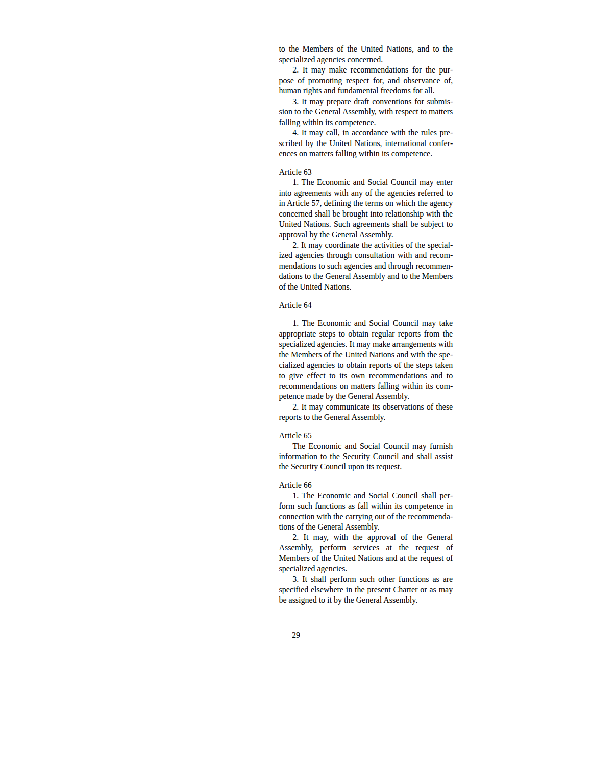to the Members of the United Nations, and to the specialized agencies concerned.
2. It may make recommendations for the purpose of promoting respect for, and observance of, human rights and fundamental freedoms for all.
3. It may prepare draft conventions for submission to the General Assembly, with respect to matters falling within its competence.
4. It may call, in accordance with the rules prescribed by the United Nations, international conferences on matters falling within its competence.
Article 63
1. The Economic and Social Council may enter into agreements with any of the agencies referred to in Article 57, defining the terms on which the agency concerned shall be brought into relationship with the United Nations. Such agreements shall be subject to approval by the General Assembly.
2. It may coordinate the activities of the specialized agencies through consultation with and recommendations to such agencies and through recommendations to the General Assembly and to the Members of the United Nations.
Article 64
1. The Economic and Social Council may take appropriate steps to obtain regular reports from the specialized agencies. It may make arrangements with the Members of the United Nations and with the specialized agencies to obtain reports of the steps taken to give effect to its own recommendations and to recommendations on matters falling within its competence made by the General Assembly.
2. It may communicate its observations of these reports to the General Assembly.
Article 65
The Economic and Social Council may furnish information to the Security Council and shall assist the Security Council upon its request.
Article 66
1. The Economic and Social Council shall perform such functions as fall within its competence in connection with the carrying out of the recommendations of the General Assembly.
2. It may, with the approval of the General Assembly, perform services at the request of Members of the United Nations and at the request of specialized agencies.
3. It shall perform such other functions as are specified elsewhere in the present Charter or as may be assigned to it by the General Assembly.
29